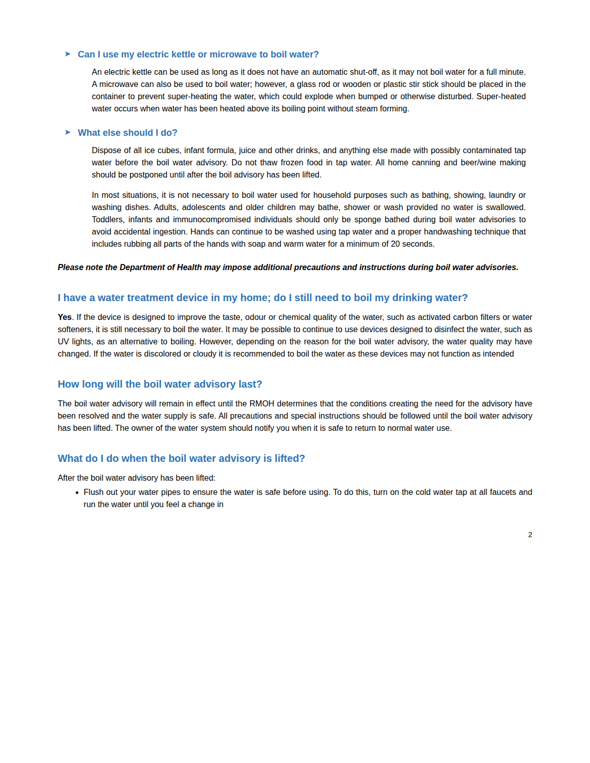Can I use my electric kettle or microwave to boil water?
An electric kettle can be used as long as it does not have an automatic shut-off, as it may not boil water for a full minute. A microwave can also be used to boil water; however, a glass rod or wooden or plastic stir stick should be placed in the container to prevent super-heating the water, which could explode when bumped or otherwise disturbed. Super-heated water occurs when water has been heated above its boiling point without steam forming.
What else should I do?
Dispose of all ice cubes, infant formula, juice and other drinks, and anything else made with possibly contaminated tap water before the boil water advisory. Do not thaw frozen food in tap water. All home canning and beer/wine making should be postponed until after the boil advisory has been lifted.
In most situations, it is not necessary to boil water used for household purposes such as bathing, showing, laundry or washing dishes. Adults, adolescents and older children may bathe, shower or wash provided no water is swallowed. Toddlers, infants and immunocompromised individuals should only be sponge bathed during boil water advisories to avoid accidental ingestion. Hands can continue to be washed using tap water and a proper handwashing technique that includes rubbing all parts of the hands with soap and warm water for a minimum of 20 seconds.
Please note the Department of Health may impose additional precautions and instructions during boil water advisories.
I have a water treatment device in my home; do I still need to boil my drinking water?
Yes. If the device is designed to improve the taste, odour or chemical quality of the water, such as activated carbon filters or water softeners, it is still necessary to boil the water. It may be possible to continue to use devices designed to disinfect the water, such as UV lights, as an alternative to boiling. However, depending on the reason for the boil water advisory, the water quality may have changed. If the water is discolored or cloudy it is recommended to boil the water as these devices may not function as intended
How long will the boil water advisory last?
The boil water advisory will remain in effect until the RMOH determines that the conditions creating the need for the advisory have been resolved and the water supply is safe. All precautions and special instructions should be followed until the boil water advisory has been lifted. The owner of the water system should notify you when it is safe to return to normal water use.
What do I do when the boil water advisory is lifted?
After the boil water advisory has been lifted:
Flush out your water pipes to ensure the water is safe before using. To do this, turn on the cold water tap at all faucets and run the water until you feel a change in
2